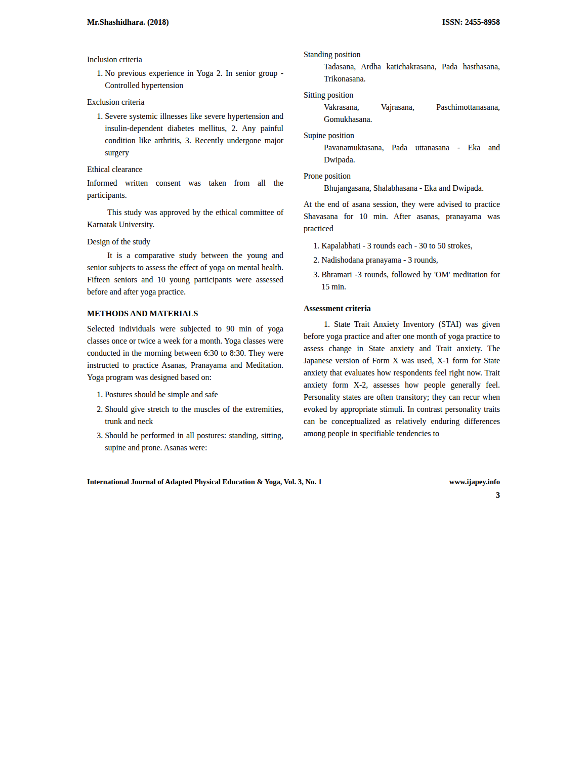Mr.Shashidhara. (2018) ISSN: 2455-8958
Inclusion criteria
No previous experience in Yoga 2. In senior group - Controlled hypertension
Exclusion criteria
Severe systemic illnesses like severe hypertension and insulin-dependent diabetes mellitus, 2. Any painful condition like arthritis, 3. Recently undergone major surgery
Ethical clearance
Informed written consent was taken from all the participants.
This study was approved by the ethical committee of Karnatak University.
Design of the study
It is a comparative study between the young and senior subjects to assess the effect of yoga on mental health. Fifteen seniors and 10 young participants were assessed before and after yoga practice.
METHODS AND MATERIALS
Selected individuals were subjected to 90 min of yoga classes once or twice a week for a month. Yoga classes were conducted in the morning between 6:30 to 8:30. They were instructed to practice Asanas, Pranayama and Meditation. Yoga program was designed based on:
Postures should be simple and safe
Should give stretch to the muscles of the extremities, trunk and neck
Should be performed in all postures: standing, sitting, supine and prone. Asanas were:
Standing position
Tadasana, Ardha katichakrasana, Pada hasthasana, Trikonasana.
Sitting position
Vakrasana, Vajrasana, Paschimottanasana, Gomukhasana.
Supine position
Pavanamuktasana, Pada uttanasana - Eka and Dwipada.
Prone position
Bhujangasana, Shalabhasana - Eka and Dwipada.
At the end of asana session, they were advised to practice Shavasana for 10 min. After asanas, pranayama was practiced
Kapalabhati - 3 rounds each - 30 to 50 strokes,
Nadishodana pranayama - 3 rounds,
Bhramari -3 rounds, followed by 'OM' meditation for 15 min.
Assessment criteria
1. State Trait Anxiety Inventory (STAI) was given before yoga practice and after one month of yoga practice to assess change in State anxiety and Trait anxiety. The Japanese version of Form X was used, X-1 form for State anxiety that evaluates how respondents feel right now. Trait anxiety form X-2, assesses how people generally feel. Personality states are often transitory; they can recur when evoked by appropriate stimuli. In contrast personality traits can be conceptualized as relatively enduring differences among people in specifiable tendencies to
International Journal of Adapted Physical Education & Yoga, Vol. 3, No. 1 www.ijapey.info
3